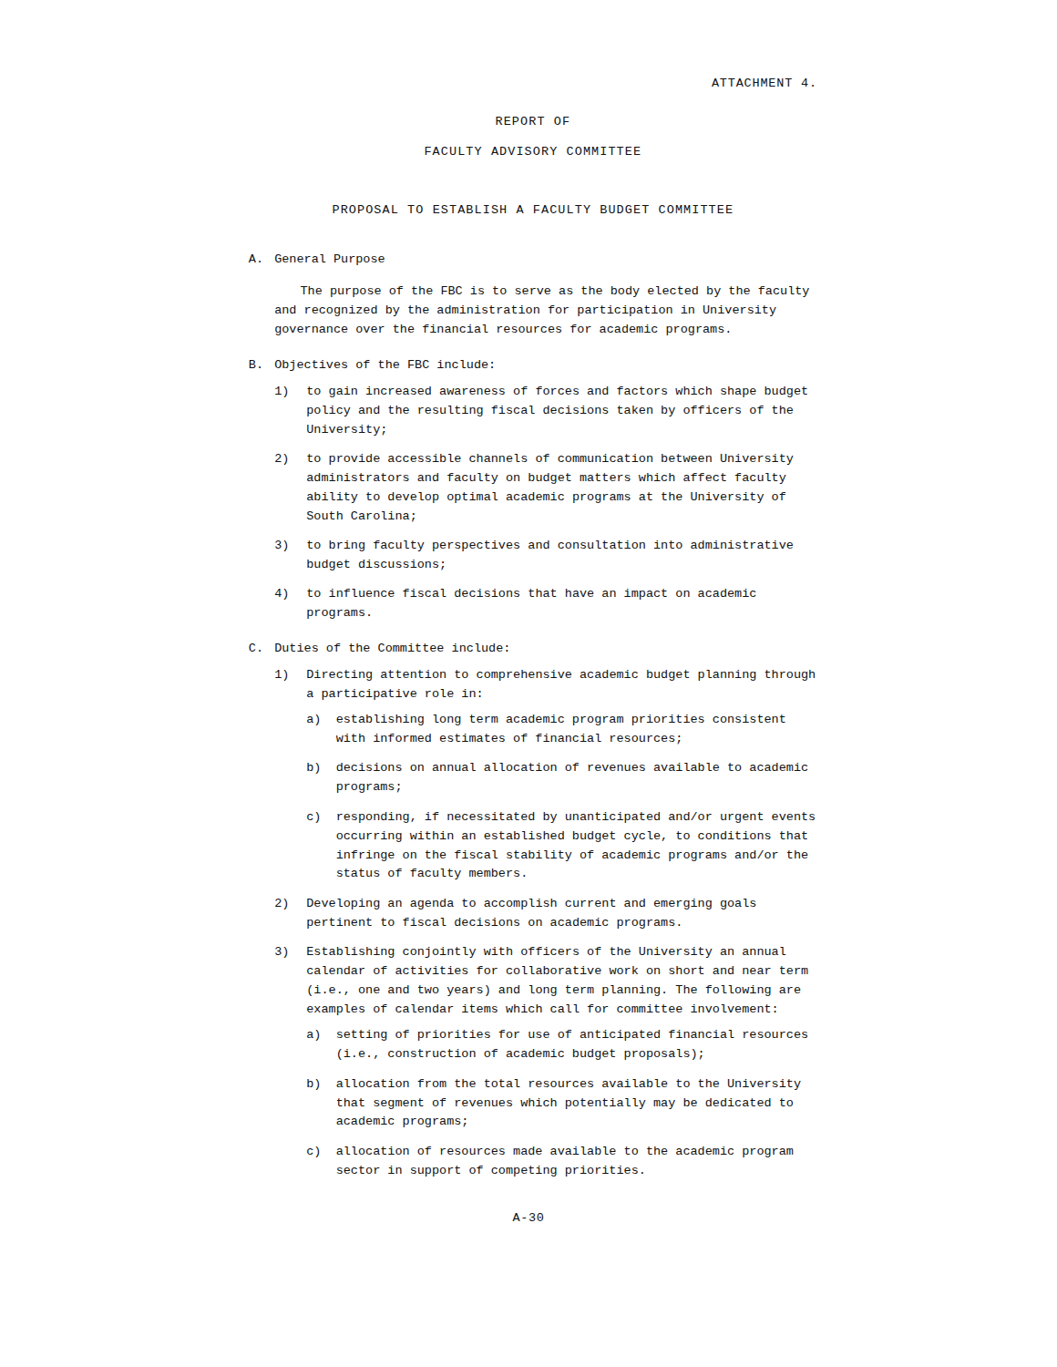ATTACHMENT 4.
REPORT OF
FACULTY ADVISORY COMMITTEE
PROPOSAL TO ESTABLISH A FACULTY BUDGET COMMITTEE
A. General Purpose
The purpose of the FBC is to serve as the body elected by the faculty and recognized by the administration for participation in University governance over the financial resources for academic programs.
B. Objectives of the FBC include:
1) to gain increased awareness of forces and factors which shape budget policy and the resulting fiscal decisions taken by officers of the University;
2) to provide accessible channels of communication between University administrators and faculty on budget matters which affect faculty ability to develop optimal academic programs at the University of South Carolina;
3) to bring faculty perspectives and consultation into administrative budget discussions;
4) to influence fiscal decisions that have an impact on academic programs.
C. Duties of the Committee include:
1) Directing attention to comprehensive academic budget planning through a participative role in:
a) establishing long term academic program priorities consistent with informed estimates of financial resources;
b) decisions on annual allocation of revenues available to academic programs;
c) responding, if necessitated by unanticipated and/or urgent events occurring within an established budget cycle, to conditions that infringe on the fiscal stability of academic programs and/or the status of faculty members.
2) Developing an agenda to accomplish current and emerging goals pertinent to fiscal decisions on academic programs.
3) Establishing conjointly with officers of the University an annual calendar of activities for collaborative work on short and near term (i.e., one and two years) and long term planning. The following are examples of calendar items which call for committee involvement:
a) setting of priorities for use of anticipated financial resources (i.e., construction of academic budget proposals);
b) allocation from the total resources available to the University that segment of revenues which potentially may be dedicated to academic programs;
c) allocation of resources made available to the academic program sector in support of competing priorities.
A‑30